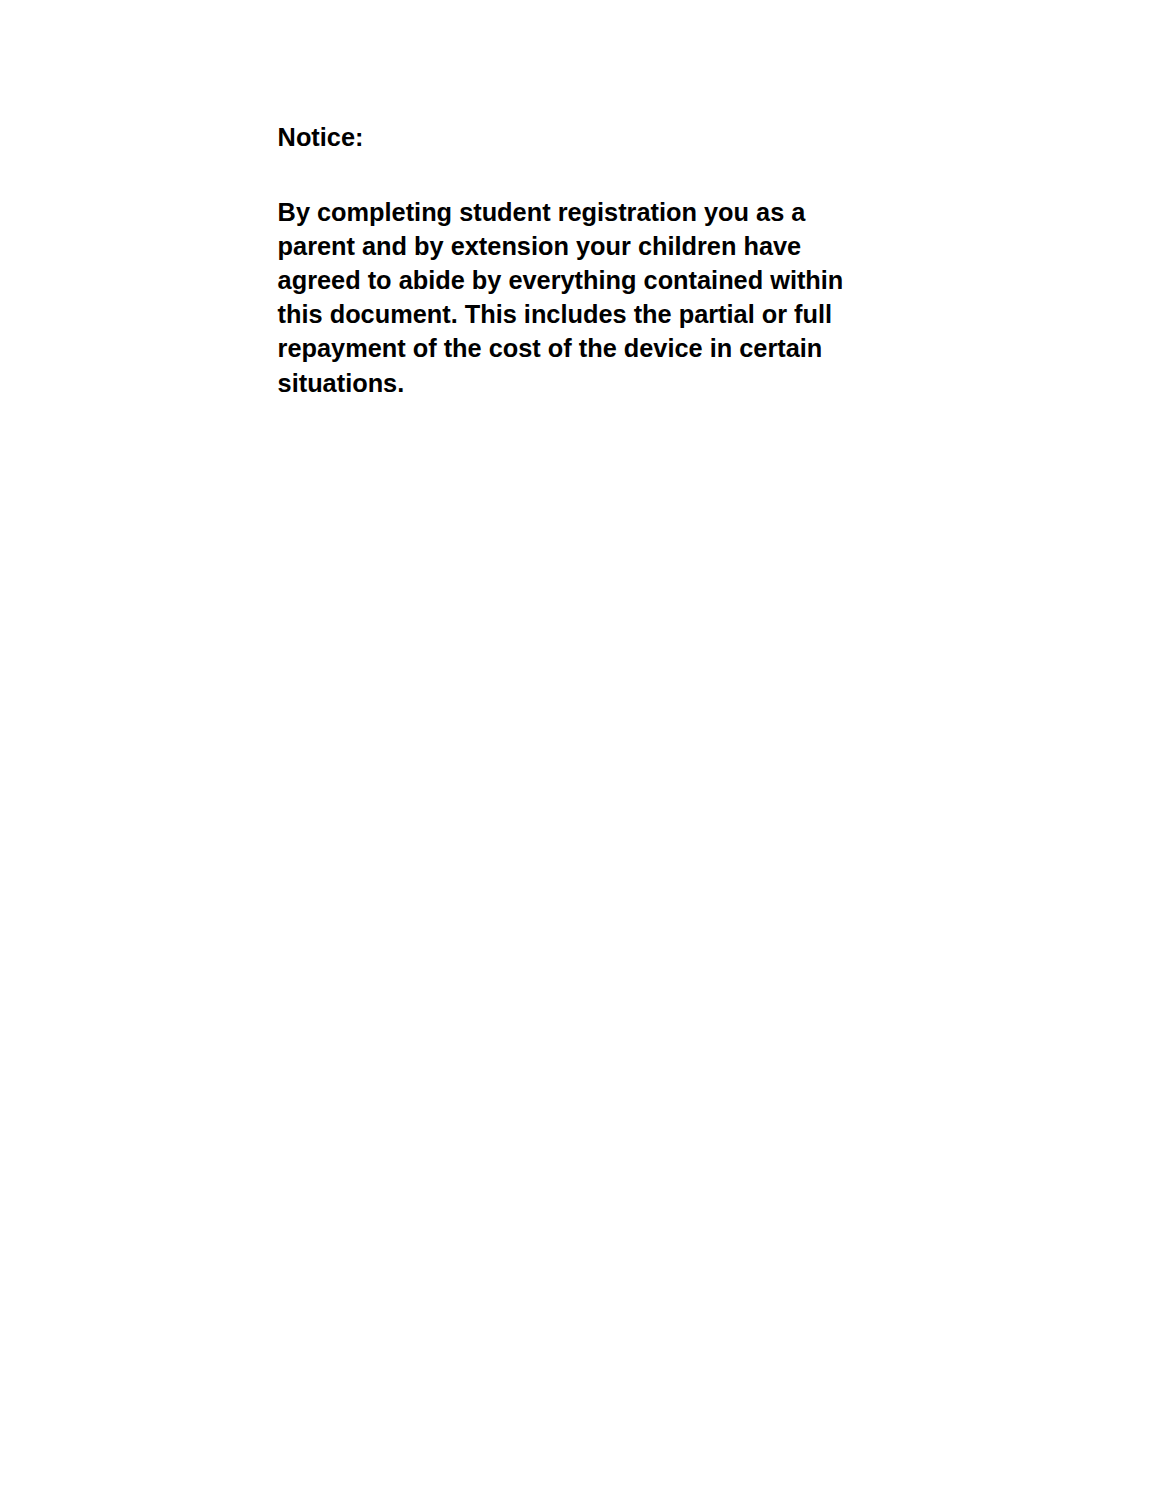Notice:
By completing student registration you as a parent and by extension your children have agreed to abide by everything contained within this document. This includes the partial or full repayment of the cost of the device in certain situations.